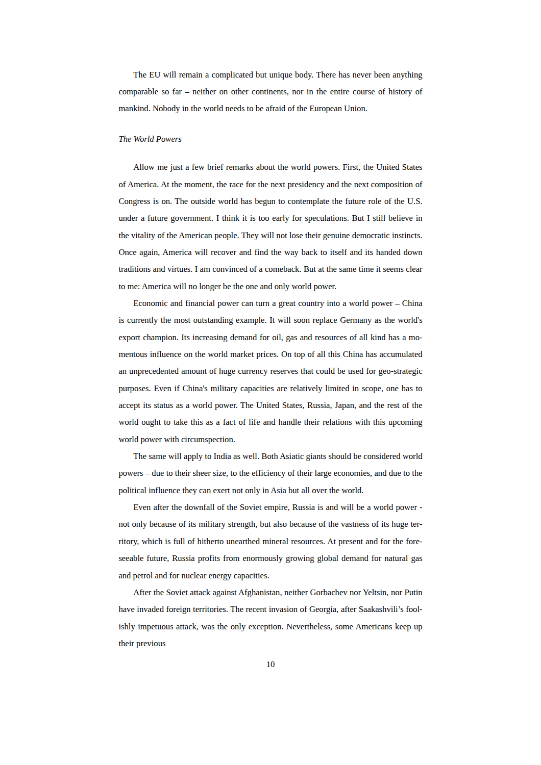The EU will remain a complicated but unique body. There has never been anything comparable so far – neither on other continents, nor in the entire course of history of mankind. Nobody in the world needs to be afraid of the European Union.
The World Powers
Allow me just a few brief remarks about the world powers. First, the United States of America. At the moment, the race for the next presidency and the next composition of Congress is on. The outside world has begun to contemplate the future role of the U.S. under a future government. I think it is too early for speculations. But I still believe in the vitality of the American people. They will not lose their genuine democratic instincts. Once again, America will recover and find the way back to itself and its handed down traditions and virtues. I am convinced of a comeback. But at the same time it seems clear to me: America will no longer be the one and only world power.
Economic and financial power can turn a great country into a world power – China is currently the most outstanding example. It will soon replace Germany as the world's export champion. Its increasing demand for oil, gas and resources of all kind has a momentous influence on the world market prices. On top of all this China has accumulated an unprecedented amount of huge currency reserves that could be used for geo-strategic purposes. Even if China's military capacities are relatively limited in scope, one has to accept its status as a world power. The United States, Russia, Japan, and the rest of the world ought to take this as a fact of life and handle their relations with this upcoming world power with circumspection.
The same will apply to India as well. Both Asiatic giants should be considered world powers – due to their sheer size, to the efficiency of their large economies, and due to the political influence they can exert not only in Asia but all over the world.
Even after the downfall of the Soviet empire, Russia is and will be a world power - not only because of its military strength, but also because of the vastness of its huge territory, which is full of hitherto unearthed mineral resources. At present and for the foreseeable future, Russia profits from enormously growing global demand for natural gas and petrol and for nuclear energy capacities.
After the Soviet attack against Afghanistan, neither Gorbachev nor Yeltsin, nor Putin have invaded foreign territories. The recent invasion of Georgia, after Saakashvili’s foolishly impetuous attack, was the only exception. Nevertheless, some Americans keep up their previous
10